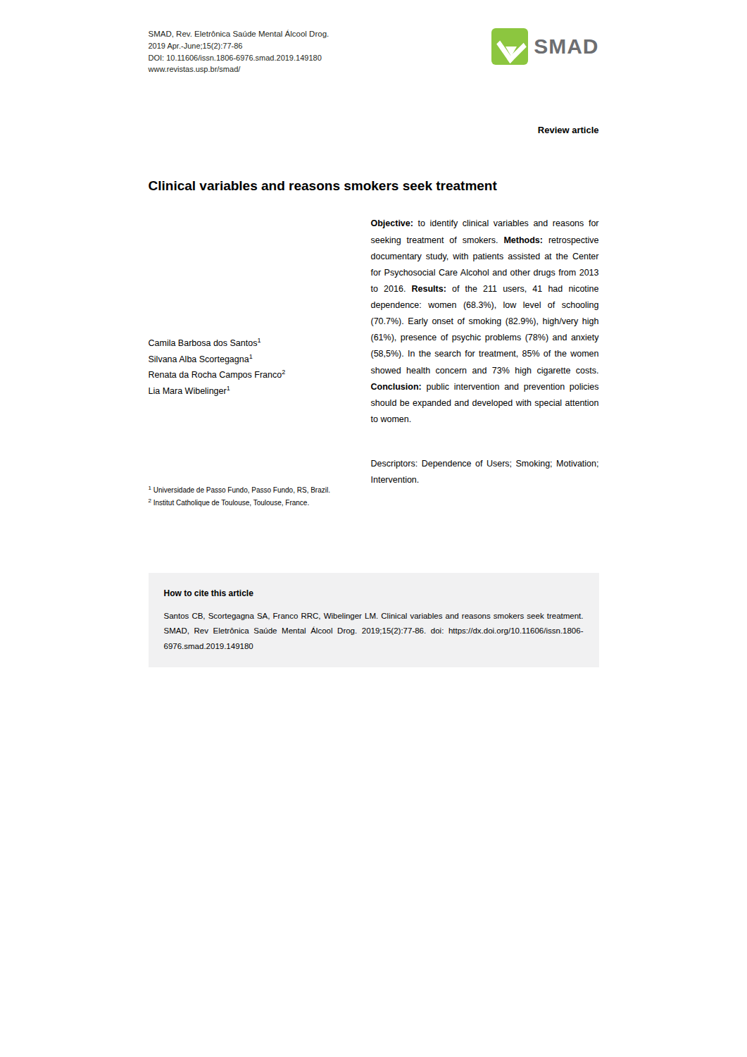SMAD, Rev. Eletrônica Saúde Mental Álcool Drog.
2019 Apr.-June;15(2):77-86
DOI: 10.11606/issn.1806-6976.smad.2019.149180
www.revistas.usp.br/smad/
SMAD
Review article
Clinical variables and reasons smokers seek treatment
Camila Barbosa dos Santos1
Silvana Alba Scortegagna1
Renata da Rocha Campos Franco2
Lia Mara Wibelinger1
1 Universidade de Passo Fundo, Passo Fundo, RS, Brazil.
2 Institut Catholique de Toulouse, Toulouse, France.
Objective: to identify clinical variables and reasons for seeking treatment of smokers. Methods: retrospective documentary study, with patients assisted at the Center for Psychosocial Care Alcohol and other drugs from 2013 to 2016. Results: of the 211 users, 41 had nicotine dependence: women (68.3%), low level of schooling (70.7%). Early onset of smoking (82.9%), high/very high (61%), presence of psychic problems (78%) and anxiety (58,5%). In the search for treatment, 85% of the women showed health concern and 73% high cigarette costs. Conclusion: public intervention and prevention policies should be expanded and developed with special attention to women.
Descriptors: Dependence of Users; Smoking; Motivation; Intervention.
How to cite this article
Santos CB, Scortegagna SA, Franco RRC, Wibelinger LM. Clinical variables and reasons smokers seek treatment. SMAD, Rev Eletrônica Saúde Mental Álcool Drog. 2019;15(2):77-86. doi: https://dx.doi.org/10.11606/issn.1806-6976.smad.2019.149180